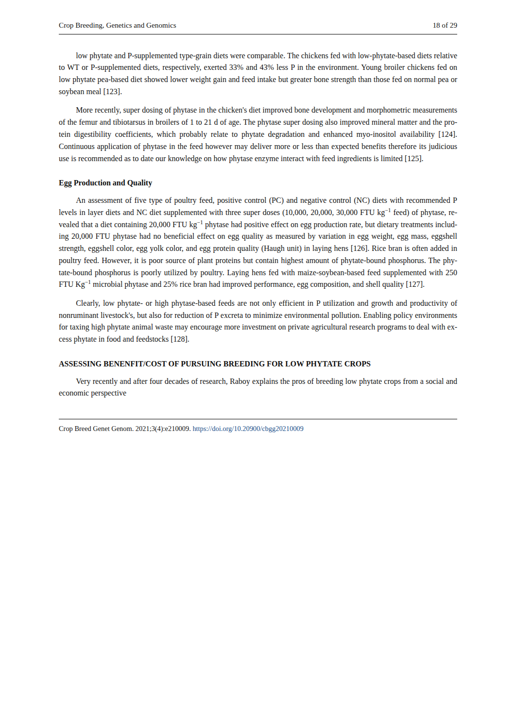Crop Breeding, Genetics and Genomics 18 of 29
low phytate and P-supplemented type-grain diets were comparable. The chickens fed with low-phytate-based diets relative to WT or P-supplemented diets, respectively, exerted 33% and 43% less P in the environment. Young broiler chickens fed on low phytate pea-based diet showed lower weight gain and feed intake but greater bone strength than those fed on normal pea or soybean meal [123].
More recently, super dosing of phytase in the chicken's diet improved bone development and morphometric measurements of the femur and tibiotarsus in broilers of 1 to 21 d of age. The phytase super dosing also improved mineral matter and the protein digestibility coefficients, which probably relate to phytate degradation and enhanced myo-inositol availability [124]. Continuous application of phytase in the feed however may deliver more or less than expected benefits therefore its judicious use is recommended as to date our knowledge on how phytase enzyme interact with feed ingredients is limited [125].
Egg Production and Quality
An assessment of five type of poultry feed, positive control (PC) and negative control (NC) diets with recommended P levels in layer diets and NC diet supplemented with three super doses (10,000, 20,000, 30,000 FTU kg−1 feed) of phytase, revealed that a diet containing 20,000 FTU kg−1 phytase had positive effect on egg production rate, but dietary treatments including 20,000 FTU phytase had no beneficial effect on egg quality as measured by variation in egg weight, egg mass, eggshell strength, eggshell color, egg yolk color, and egg protein quality (Haugh unit) in laying hens [126]. Rice bran is often added in poultry feed. However, it is poor source of plant proteins but contain highest amount of phytate-bound phosphorus. The phytate-bound phosphorus is poorly utilized by poultry. Laying hens fed with maize-soybean-based feed supplemented with 250 FTU Kg−1 microbial phytase and 25% rice bran had improved performance, egg composition, and shell quality [127].
Clearly, low phytate- or high phytase-based feeds are not only efficient in P utilization and growth and productivity of nonruminant livestock's, but also for reduction of P excreta to minimize environmental pollution. Enabling policy environments for taxing high phytate animal waste may encourage more investment on private agricultural research programs to deal with excess phytate in food and feedstocks [128].
Assessing Benenfit/Cost of Pursuing Breeding for Low Phytate Crops
Very recently and after four decades of research, Raboy explains the pros of breeding low phytate crops from a social and economic perspective
Crop Breed Genet Genom. 2021;3(4):e210009. https://doi.org/10.20900/cbgg20210009